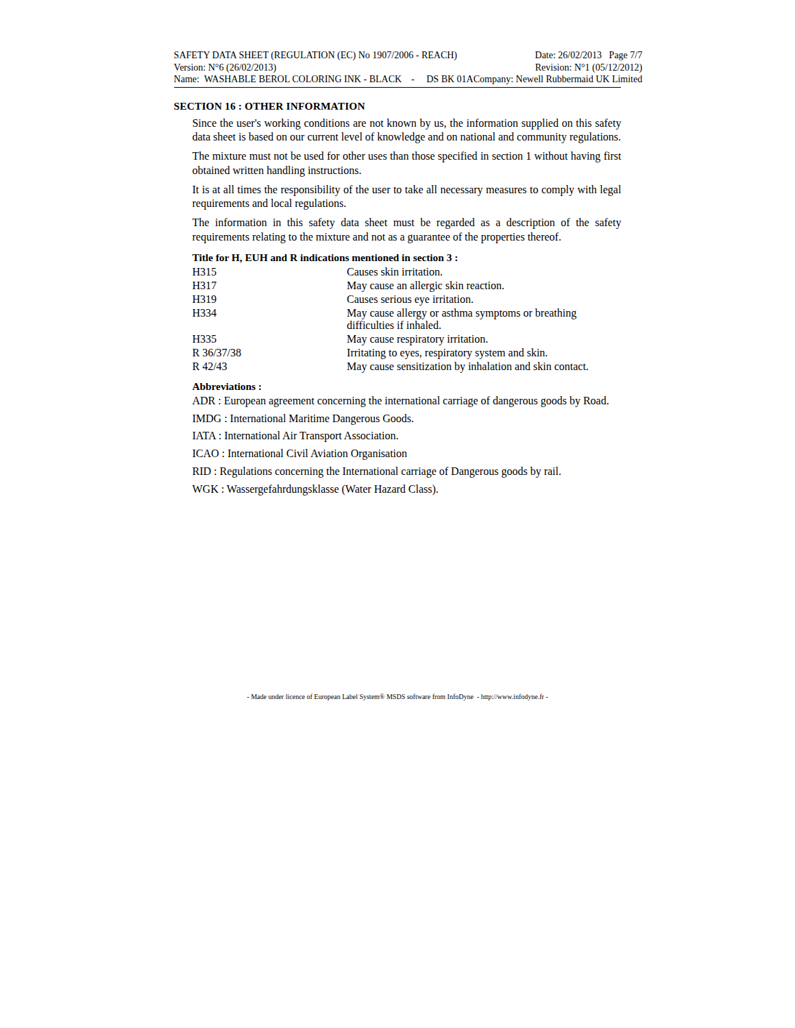| SAFETY DATA SHEET (REGULATION (EC) No 1907/2006 - REACH) | Date: 26/02/2013 Page 7/7 |
| Version: N°6 (26/02/2013) | Revision: N°1 (05/12/2012) |
| Name: WASHABLE BEROL COLORING INK - BLACK - DS BK 01A | Company: Newell Rubbermaid UK Limited |
SECTION 16 : OTHER INFORMATION
Since the user's working conditions are not known by us, the information supplied on this safety data sheet is based on our current level of knowledge and on national and community regulations.
The mixture must not be used for other uses than those specified in section 1 without having first obtained written handling instructions.
It is at all times the responsibility of the user to take all necessary measures to comply with legal requirements and local regulations.
The information in this safety data sheet must be regarded as a description of the safety requirements relating to the mixture and not as a guarantee of the properties thereof.
Title for H, EUH and R indications mentioned in section 3 :
| H315 | Causes skin irritation. |
| H317 | May cause an allergic skin reaction. |
| H319 | Causes serious eye irritation. |
| H334 | May cause allergy or asthma symptoms or breathing difficulties if inhaled. |
| H335 | May cause respiratory irritation. |
| R 36/37/38 | Irritating to eyes, respiratory system and skin. |
| R 42/43 | May cause sensitization by inhalation and skin contact. |
Abbreviations :
ADR : European agreement concerning the international carriage of dangerous goods by Road.
IMDG : International Maritime Dangerous Goods.
IATA : International Air Transport Association.
ICAO : International Civil Aviation Organisation
RID : Regulations concerning the International carriage of Dangerous goods by rail.
WGK : Wassergefahrdungsklasse (Water Hazard Class).
- Made under licence of European Label System® MSDS software from InfoDyne - http://www.infodyne.fr -